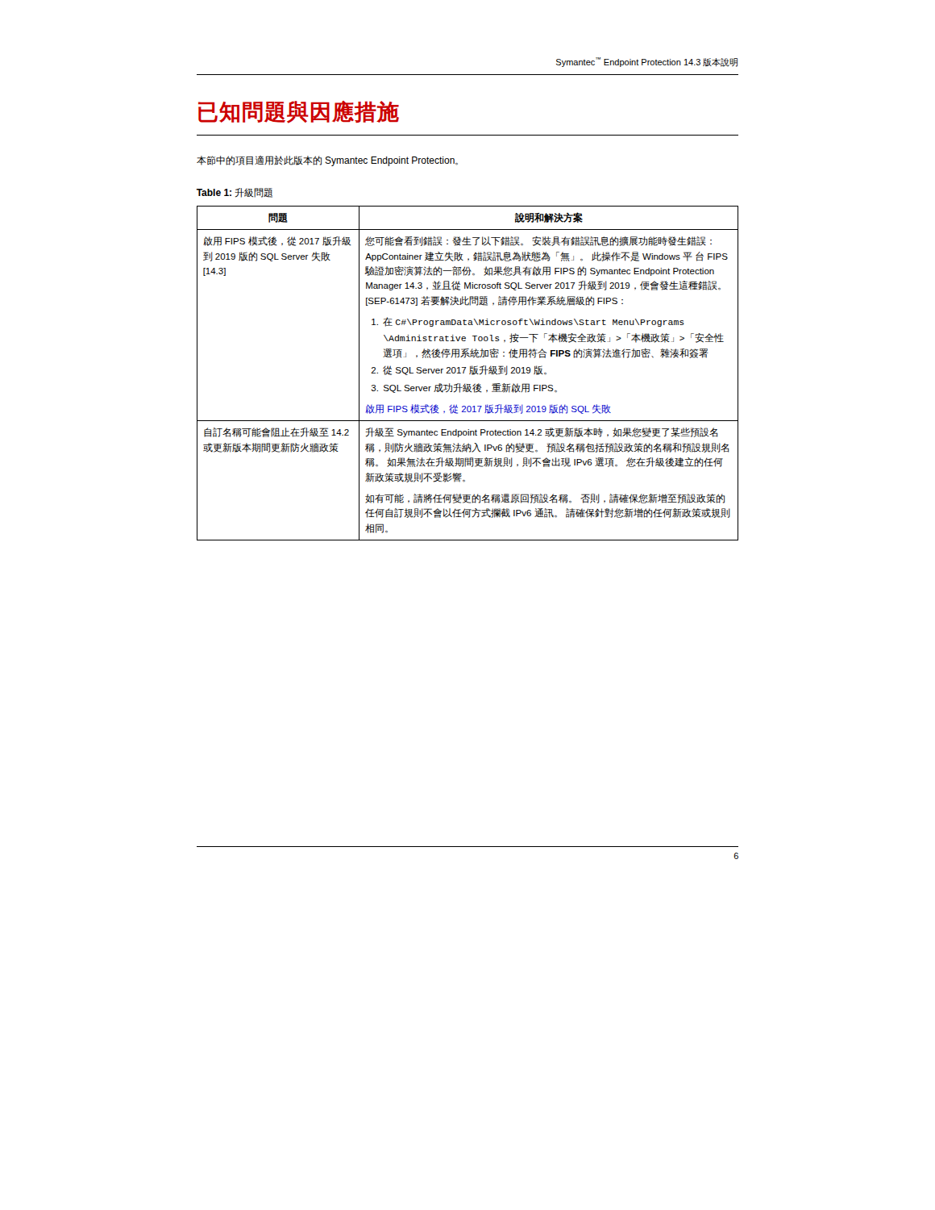Symantec™ Endpoint Protection 14.3 版本說明
已知問題與因應措施
本節中的項目適用於此版本的 Symantec Endpoint Protection。
Table 1: 升級問題
| 問題 | 說明和解決方案 |
| --- | --- |
| 啟用 FIPS 模式後，從 2017 版升級到 2019 版的 SQL Server 失敗 [14.3] | 您可能會看到錯誤：發生了以下錯誤。 安裝具有錯誤訊息的擴展功能時發生錯誤： AppContainer 建立失敗，錯誤訊息為狀態為「無」。 此操作不是 Windows 平 台 FIPS 驗證加密演算法的一部份。 如果您具有啟用 FIPS 的 Symantec Endpoint Protection Manager 14.3，並且從 Microsoft SQL Server 2017 升級到 2019，便會發生這種錯誤。[SEP-61473] 若要解決此問題，請停用作業系統層級的 FIPS： 在 C#\ProgramData\Microsoft\Windows\Start Menu\Programs \Administrative Tools ，按一下「本機安全政策」>「本機政策」>「安全性選項」，然後停用系統加密：使用符合 FIPS 的演算法進行加密、雜湊和簽署 從 SQL Server 2017 版升級到 2019 版。 SQL Server 成功升級後，重新啟用 FIPS。 啟用 FIPS 模式後，從 2017 版升級到 2019 版的 SQL 失敗 |
| 自訂名稱可能會阻止在升級至 14.2 或更新版本期間更新防火牆政策 | 升級至 Symantec Endpoint Protection 14.2 或更新版本時，如果您變更了某些預設名稱，則防火牆政策無法納入 IPv6 的變更。 預設名稱包括預設政策的名稱和預設規則名稱。 如果無法在升級期間更新規則，則不會出現 IPv6 選項。 您在升級後建立的任何新政策或規則不受影響。 如有可能，請將任何變更的名稱還原回預設名稱。 否則，請確保您新增至預設政策的任何自訂規則不會以任何方式攔截 IPv6 通訊。 請確保針對您新增的任何新政策或規則相同。 |
6